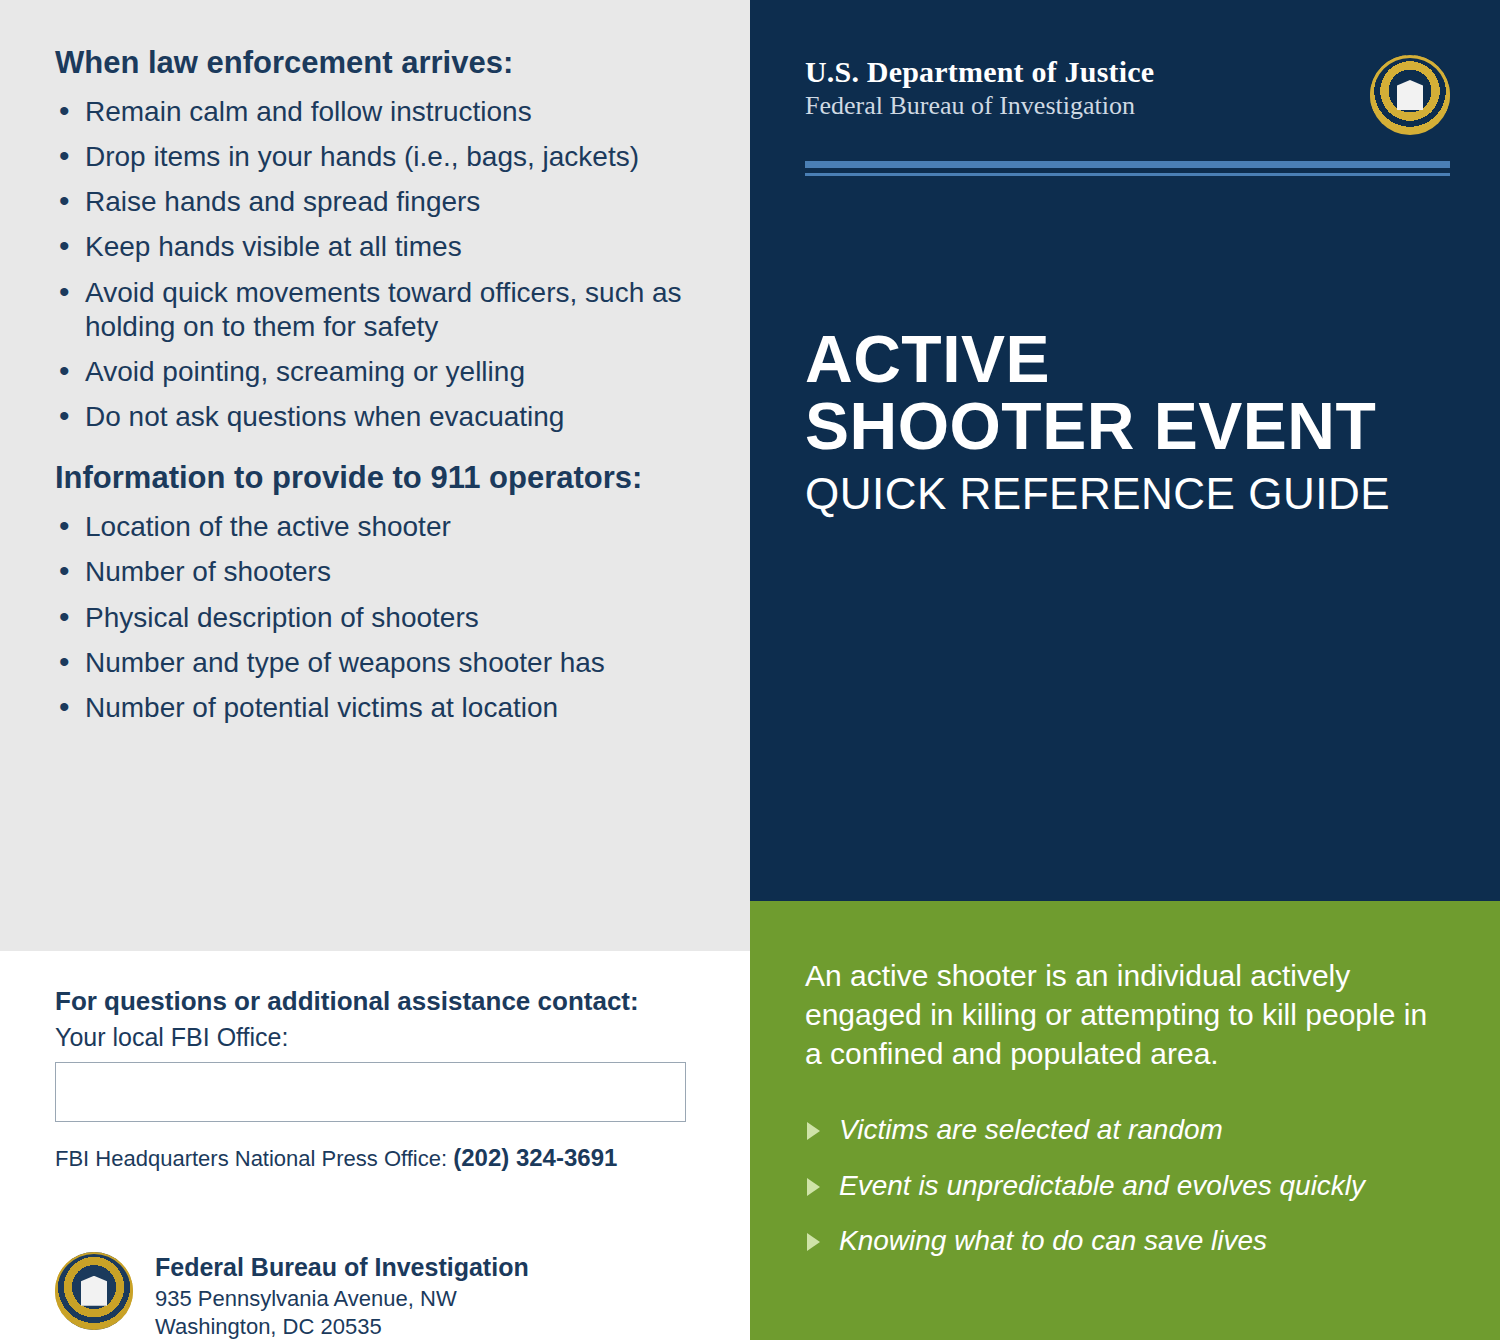When law enforcement arrives:
Remain calm and follow instructions
Drop items in your hands (i.e., bags, jackets)
Raise hands and spread fingers
Keep hands visible at all times
Avoid quick movements toward officers, such as holding on to them for safety
Avoid pointing, screaming or yelling
Do not ask questions when evacuating
Information to provide to 911 operators:
Location of the active shooter
Number of shooters
Physical description of shooters
Number and type of weapons shooter has
Number of potential victims at location
For questions or additional assistance contact:
Your local FBI Office:
FBI Headquarters National Press Office: (202) 324-3691
Federal Bureau of Investigation 935 Pennsylvania Avenue, NW
Washington, DC 20535
U.S. Department of Justice
Federal Bureau of Investigation
ACTIVE
SHOOTER EVENT
QUICK REFERENCE GUIDE
An active shooter is an individual actively engaged in killing or attempting to kill people in a confined and populated area.
Victims are selected at random
Event is unpredictable and evolves quickly
Knowing what to do can save lives